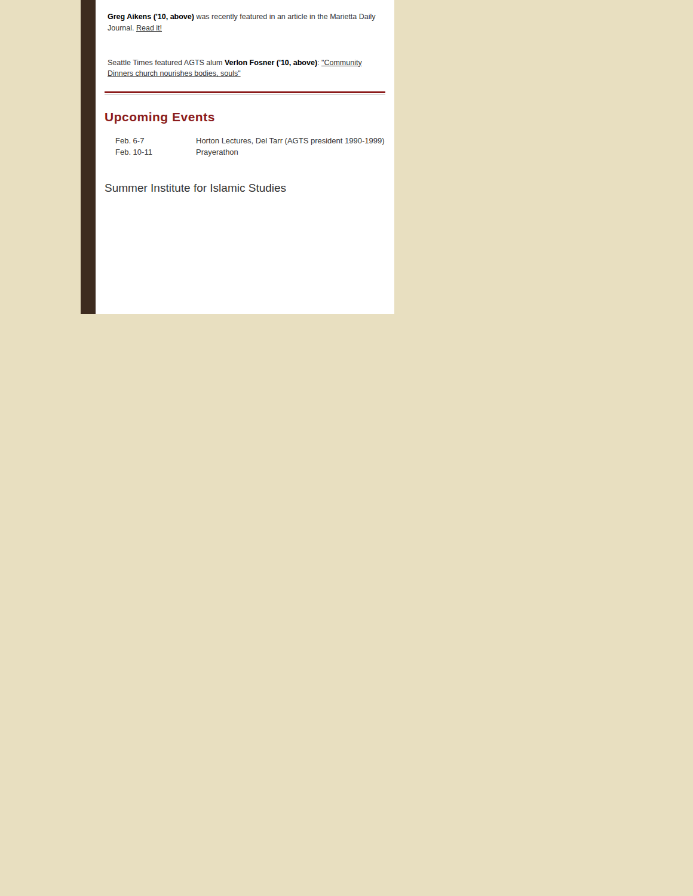Greg Aikens ('10, above) was recently featured in an article in the Marietta Daily Journal. Read it!
Seattle Times featured AGTS alum Verlon Fosner ('10, above): "Community Dinners church nourishes bodies, souls"
Upcoming Events
| Feb. 6-7 | Horton Lectures, Del Tarr (AGTS president 1990-1999) |
| Feb. 10-11 | Prayerathon |
Summer Institute for Islamic Studies